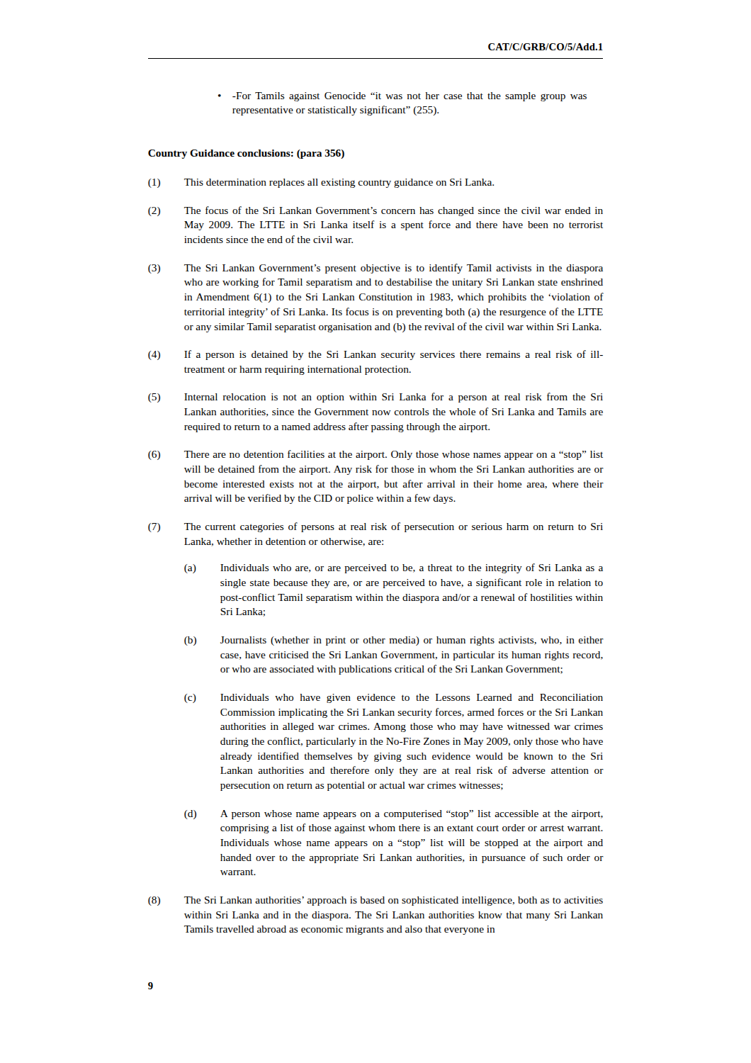CAT/C/GRB/CO/5/Add.1
• -For Tamils against Genocide “it was not her case that the sample group was representative or statistically significant” (255).
Country Guidance conclusions: (para 356)
(1) This determination replaces all existing country guidance on Sri Lanka.
(2) The focus of the Sri Lankan Government’s concern has changed since the civil war ended in May 2009. The LTTE in Sri Lanka itself is a spent force and there have been no terrorist incidents since the end of the civil war.
(3) The Sri Lankan Government’s present objective is to identify Tamil activists in the diaspora who are working for Tamil separatism and to destabilise the unitary Sri Lankan state enshrined in Amendment 6(1) to the Sri Lankan Constitution in 1983, which prohibits the ‘violation of territorial integrity’ of Sri Lanka. Its focus is on preventing both (a) the resurgence of the LTTE or any similar Tamil separatist organisation and (b) the revival of the civil war within Sri Lanka.
(4) If a person is detained by the Sri Lankan security services there remains a real risk of ill-treatment or harm requiring international protection.
(5) Internal relocation is not an option within Sri Lanka for a person at real risk from the Sri Lankan authorities, since the Government now controls the whole of Sri Lanka and Tamils are required to return to a named address after passing through the airport.
(6) There are no detention facilities at the airport. Only those whose names appear on a “stop” list will be detained from the airport. Any risk for those in whom the Sri Lankan authorities are or become interested exists not at the airport, but after arrival in their home area, where their arrival will be verified by the CID or police within a few days.
(7) The current categories of persons at real risk of persecution or serious harm on return to Sri Lanka, whether in detention or otherwise, are:
(a) Individuals who are, or are perceived to be, a threat to the integrity of Sri Lanka as a single state because they are, or are perceived to have, a significant role in relation to post-conflict Tamil separatism within the diaspora and/or a renewal of hostilities within Sri Lanka;
(b) Journalists (whether in print or other media) or human rights activists, who, in either case, have criticised the Sri Lankan Government, in particular its human rights record, or who are associated with publications critical of the Sri Lankan Government;
(c) Individuals who have given evidence to the Lessons Learned and Reconciliation Commission implicating the Sri Lankan security forces, armed forces or the Sri Lankan authorities in alleged war crimes. Among those who may have witnessed war crimes during the conflict, particularly in the No-Fire Zones in May 2009, only those who have already identified themselves by giving such evidence would be known to the Sri Lankan authorities and therefore only they are at real risk of adverse attention or persecution on return as potential or actual war crimes witnesses;
(d) A person whose name appears on a computerised “stop” list accessible at the airport, comprising a list of those against whom there is an extant court order or arrest warrant. Individuals whose name appears on a “stop” list will be stopped at the airport and handed over to the appropriate Sri Lankan authorities, in pursuance of such order or warrant.
(8) The Sri Lankan authorities’ approach is based on sophisticated intelligence, both as to activities within Sri Lanka and in the diaspora. The Sri Lankan authorities know that many Sri Lankan Tamils travelled abroad as economic migrants and also that everyone in
9